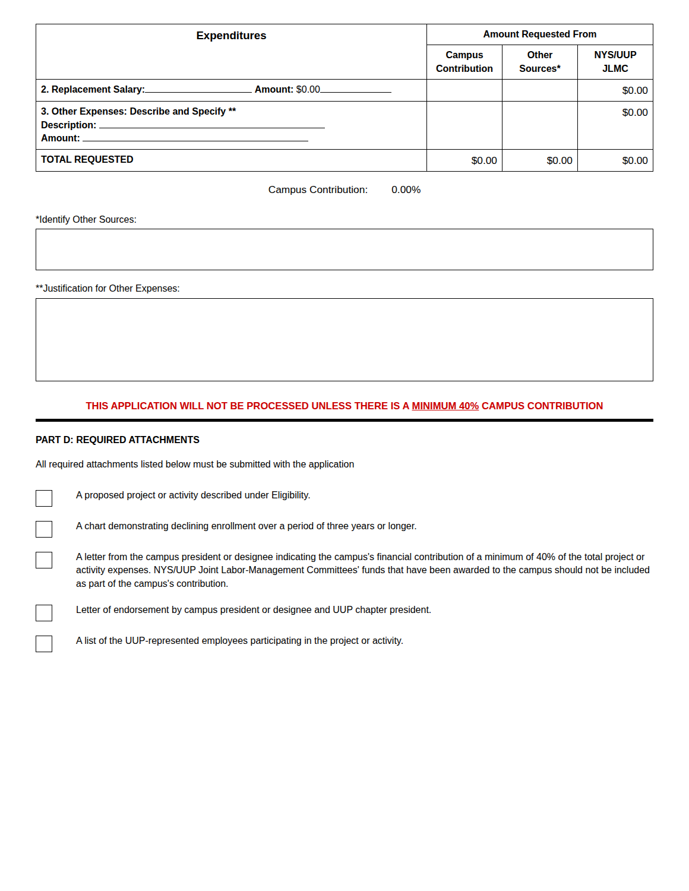| Expenditures | Amount Requested From |
| --- | --- |
| Campus Contribution | Other Sources* | NYS/UUP JLMC |
| 2. Replacement Salary: Amount: $0.00 | | | $0.00 |
| 3. Other Expenses: Describe and Specify ** Description: Amount: | | | $0.00 |
| TOTAL REQUESTED | $0.00 | $0.00 | $0.00 |
Campus Contribution: 0.00%
*Identify Other Sources:
**Justification for Other Expenses:
THIS APPLICATION WILL NOT BE PROCESSED UNLESS THERE IS A MINIMUM 40% CAMPUS CONTRIBUTION
PART D: REQUIRED ATTACHMENTS
All required attachments listed below must be submitted with the application
A proposed project or activity described under Eligibility.
A chart demonstrating declining enrollment over a period of three years or longer.
A letter from the campus president or designee indicating the campus's financial contribution of a minimum of 40% of the total project or activity expenses. NYS/UUP Joint Labor-Management Committees' funds that have been awarded to the campus should not be included as part of the campus's contribution.
Letter of endorsement by campus president or designee and UUP chapter president.
A list of the UUP-represented employees participating in the project or activity.